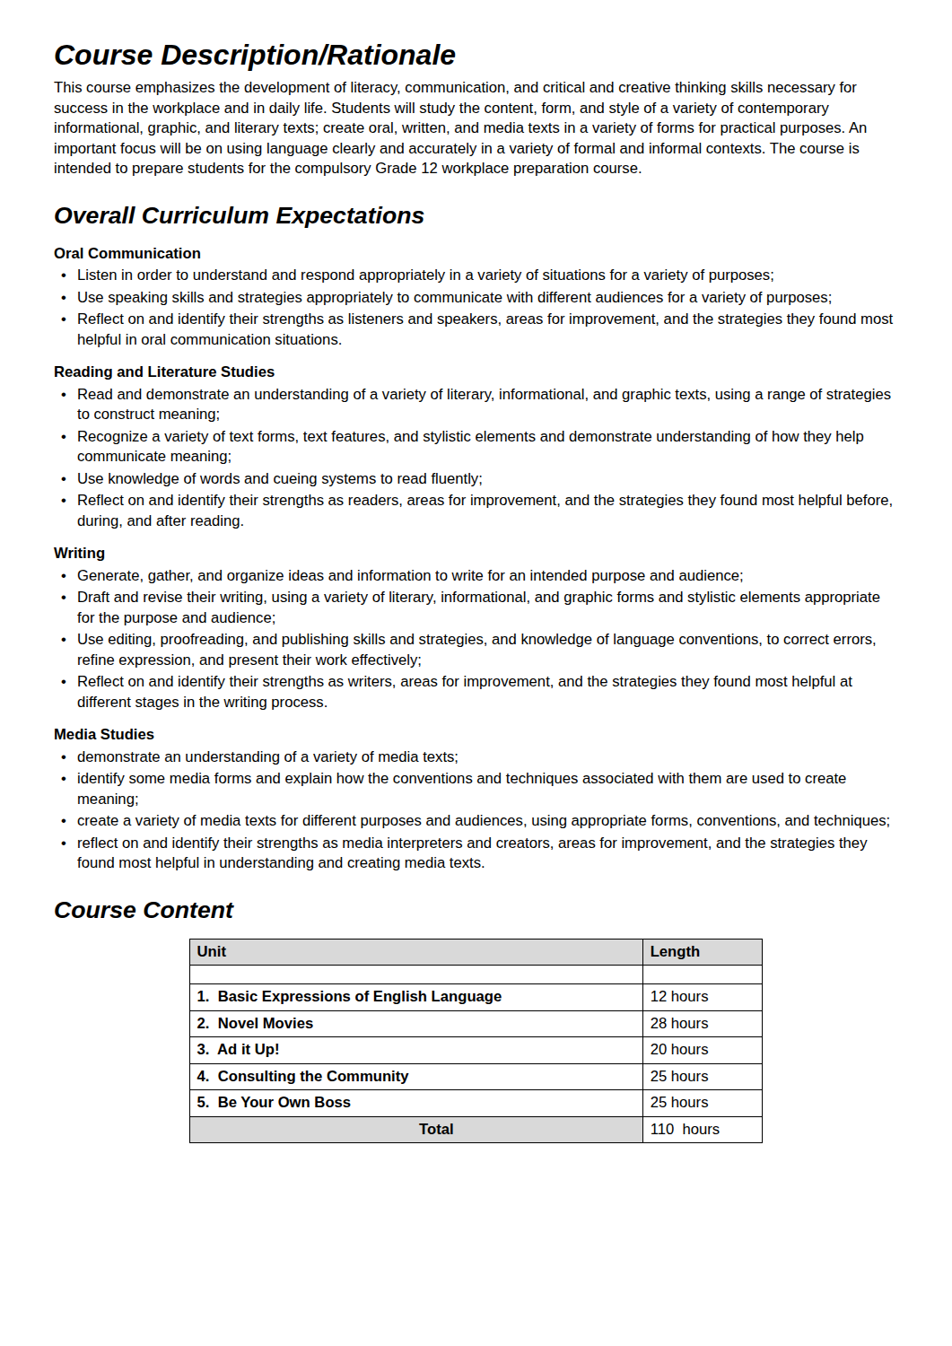Course Description/Rationale
This course emphasizes the development of literacy, communication, and critical and creative thinking skills necessary for success in the workplace and in daily life. Students will study the content, form, and style of a variety of contemporary informational, graphic, and literary texts; create oral, written, and media texts in a variety of forms for practical purposes. An important focus will be on using language clearly and accurately in a variety of formal and informal contexts. The course is intended to prepare students for the compulsory Grade 12 workplace preparation course.
Overall Curriculum Expectations
Oral Communication
Listen in order to understand and respond appropriately in a variety of situations for a variety of purposes;
Use speaking skills and strategies appropriately to communicate with different audiences for a variety of purposes;
Reflect on and identify their strengths as listeners and speakers, areas for improvement, and the strategies they found most helpful in oral communication situations.
Reading and Literature Studies
Read and demonstrate an understanding of a variety of literary, informational, and graphic texts, using a range of strategies to construct meaning;
Recognize a variety of text forms, text features, and stylistic elements and demonstrate understanding of how they help communicate meaning;
Use knowledge of words and cueing systems to read fluently;
Reflect on and identify their strengths as readers, areas for improvement, and the strategies they found most helpful before, during, and after reading.
Writing
Generate, gather, and organize ideas and information to write for an intended purpose and audience;
Draft and revise their writing, using a variety of literary, informational, and graphic forms and stylistic elements appropriate for the purpose and audience;
Use editing, proofreading, and publishing skills and strategies, and knowledge of language conventions, to correct errors, refine expression, and present their work effectively;
Reflect on and identify their strengths as writers, areas for improvement, and the strategies they found most helpful at different stages in the writing process.
Media Studies
demonstrate an understanding of a variety of media texts;
identify some media forms and explain how the conventions and techniques associated with them are used to create meaning;
create a variety of media texts for different purposes and audiences, using appropriate forms, conventions, and techniques;
reflect on and identify their strengths as media interpreters and creators, areas for improvement, and the strategies they found most helpful in understanding and creating media texts.
Course Content
| Unit | Length |
| --- | --- |
| 1. Basic Expressions of English Language | 12 hours |
| 2. Novel Movies | 28 hours |
| 3. Ad it Up! | 20 hours |
| 4. Consulting the Community | 25 hours |
| 5. Be Your Own Boss | 25 hours |
| Total | 110 hours |